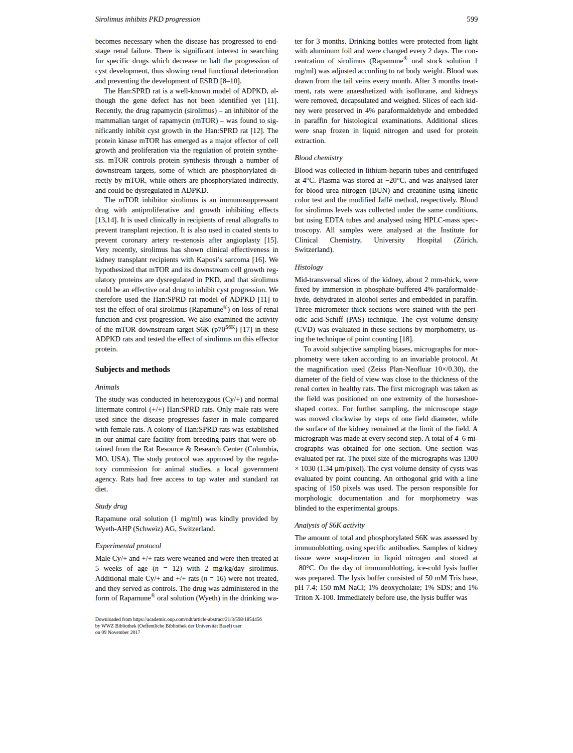Sirolimus inhibits PKD progression 599
becomes necessary when the disease has progressed to end-stage renal failure. There is significant interest in searching for specific drugs which decrease or halt the progression of cyst development, thus slowing renal functional deterioration and preventing the development of ESRD [8–10].
The Han:SPRD rat is a well-known model of ADPKD, although the gene defect has not been identified yet [11]. Recently, the drug rapamycin (sirolimus) – an inhibitor of the mammalian target of rapamycin (mTOR) – was found to significantly inhibit cyst growth in the Han:SPRD rat [12]. The protein kinase mTOR has emerged as a major effector of cell growth and proliferation via the regulation of protein synthesis. mTOR controls protein synthesis through a number of downstream targets, some of which are phosphorylated directly by mTOR, while others are phosphorylated indirectly, and could be dysregulated in ADPKD.
The mTOR inhibitor sirolimus is an immunosuppressant drug with antiproliferative and growth inhibiting effects [13,14]. It is used clinically in recipients of renal allografts to prevent transplant rejection. It is also used in coated stents to prevent coronary artery re-stenosis after angioplasty [15]. Very recently, sirolimus has shown clinical effectiveness in kidney transplant recipients with Kaposi’s sarcoma [16]. We hypothesized that mTOR and its downstream cell growth regulatory proteins are dysregulated in PKD, and that sirolimus could be an effective oral drug to inhibit cyst progression. We therefore used the Han:SPRD rat model of ADPKD [11] to test the effect of oral sirolimus (Rapamune®) on loss of renal function and cyst progression. We also examined the activity of the mTOR downstream target S6K (p70S6K) [17] in these ADPKD rats and tested the effect of sirolimus on this effector protein.
Subjects and methods
Animals
The study was conducted in heterozygous (Cy/+) and normal littermate control (+/+) Han:SPRD rats. Only male rats were used since the disease progresses faster in male compared with female rats. A colony of Han:SPRD rats was established in our animal care facility from breeding pairs that were obtained from the Rat Resource & Research Center (Columbia, MO, USA). The study protocol was approved by the regulatory commission for animal studies, a local government agency. Rats had free access to tap water and standard rat diet.
Study drug
Rapamune oral solution (1 mg/ml) was kindly provided by Wyeth-AHP (Schweiz) AG, Switzerland.
Experimental protocol
Male Cy/+ and +/+ rats were weaned and were then treated at 5 weeks of age (n = 12) with 2 mg/kg/day sirolimus. Additional male Cy/+ and +/+ rats (n = 16) were not treated, and they served as controls. The drug was administered in the form of Rapamune® oral solution (Wyeth) in the drinking water for 3 months. Drinking bottles were protected from light with aluminum foil and were changed every 2 days. The concentration of sirolimus (Rapamune® oral stock solution 1 mg/ml) was adjusted according to rat body weight. Blood was drawn from the tail veins every month. After 3 months treatment, rats were anaesthetized with isoflurane, and kidneys were removed, decapsulated and weighed. Slices of each kidney were preserved in 4% paraformaldehyde and embedded in paraffin for histological examinations. Additional slices were snap frozen in liquid nitrogen and used for protein extraction.
Blood chemistry
Blood was collected in lithium-heparin tubes and centrifuged at 4°C. Plasma was stored at −20°C, and was analysed later for blood urea nitrogen (BUN) and creatinine using kinetic color test and the modified Jaffé method, respectively. Blood for sirolimus levels was collected under the same conditions, but using EDTA tubes and analysed using HPLC-mass spectroscopy. All samples were analysed at the Institute for Clinical Chemistry, University Hospital (Zürich, Switzerland).
Histology
Mid-transversal slices of the kidney, about 2 mm-thick, were fixed by immersion in phosphate-buffered 4% paraformaldehyde, dehydrated in alcohol series and embedded in paraffin. Three micrometer thick sections were stained with the periodic acid-Schiff (PAS) technique. The cyst volume density (CVD) was evaluated in these sections by morphometry, using the technique of point counting [18].
To avoid subjective sampling biases, micrographs for morphometry were taken according to an invariable protocol. At the magnification used (Zeiss Plan-Neofluar 10×/0.30), the diameter of the field of view was close to the thickness of the renal cortex in healthy rats. The first micrograph was taken as the field was positioned on one extremity of the horseshoe-shaped cortex. For further sampling, the microscope stage was moved clockwise by steps of one field diameter, while the surface of the kidney remained at the limit of the field. A micrograph was made at every second step. A total of 4–6 micrographs was obtained for one section. One section was evaluated per rat. The pixel size of the micrographs was 1300 × 1030 (1.34 µm/pixel). The cyst volume density of cysts was evaluated by point counting. An orthogonal grid with a line spacing of 150 pixels was used. The person responsible for morphologic documentation and for morphometry was blinded to the experimental groups.
Analysis of S6K activity
The amount of total and phosphorylated S6K was assessed by immunoblotting, using specific antibodies. Samples of kidney tissue were snap-frozen in liquid nitrogen and stored at −80°C. On the day of immunoblotting, ice-cold lysis buffer was prepared. The lysis buffer consisted of 50 mM Tris base, pH 7.4; 150 mM NaCl; 1% deoxycholate; 1% SDS; and 1% Triton X-100. Immediately before use, the lysis buffer was
Downloaded from https://academic.oup.com/ndt/article-abstract/21/3/598/1854456
by WWZ Bibliothek (Oeffentliche Bibliothek der Universität Basel) user
on 09 November 2017